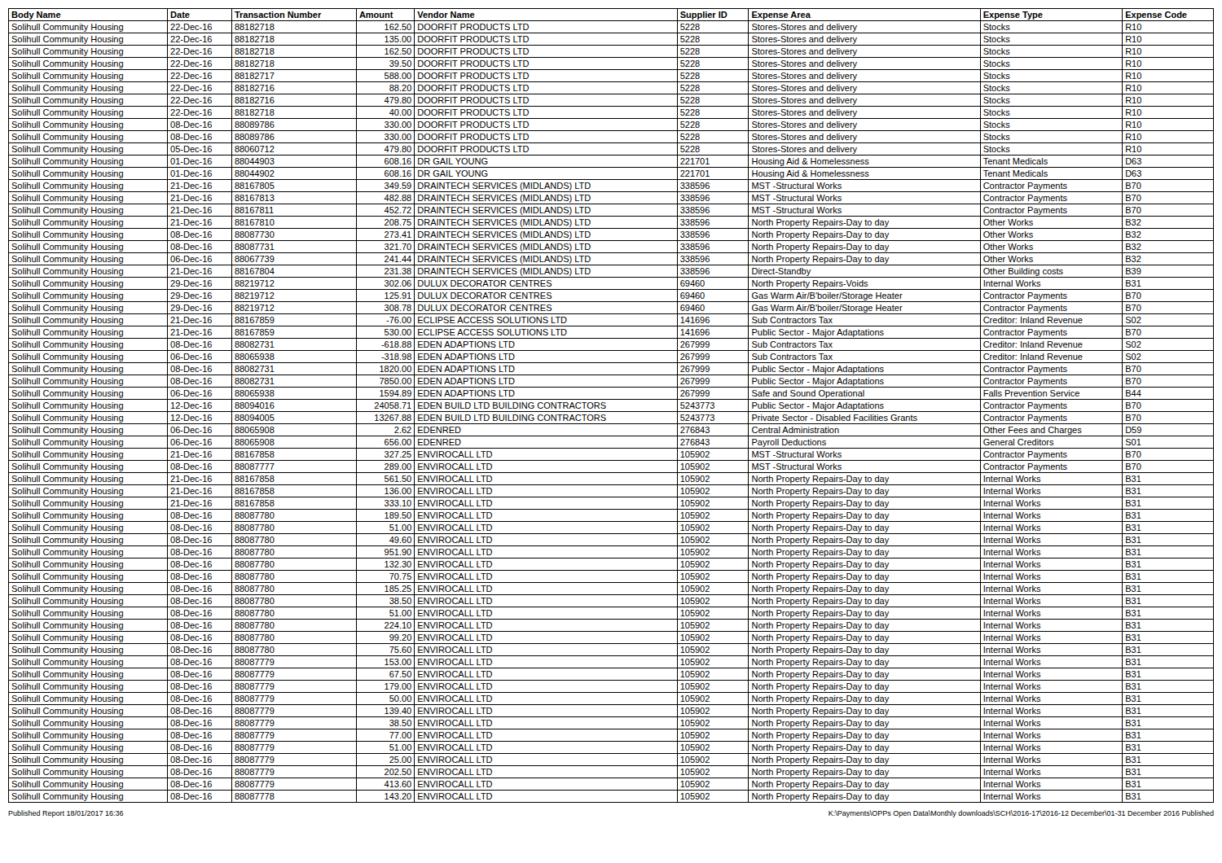| Body Name | Date | Transaction Number | Amount | Vendor Name | Supplier ID | Expense Area | Expense Type | Expense Code |
| --- | --- | --- | --- | --- | --- | --- | --- | --- |
| Solihull Community Housing | 22-Dec-16 | 88182718 | 162.50 | DOORFIT PRODUCTS LTD | 5228 | Stores-Stores and delivery | Stocks | R10 |
| Solihull Community Housing | 22-Dec-16 | 88182718 | 135.00 | DOORFIT PRODUCTS LTD | 5228 | Stores-Stores and delivery | Stocks | R10 |
| Solihull Community Housing | 22-Dec-16 | 88182718 | 162.50 | DOORFIT PRODUCTS LTD | 5228 | Stores-Stores and delivery | Stocks | R10 |
| Solihull Community Housing | 22-Dec-16 | 88182718 | 39.50 | DOORFIT PRODUCTS LTD | 5228 | Stores-Stores and delivery | Stocks | R10 |
| Solihull Community Housing | 22-Dec-16 | 88182717 | 588.00 | DOORFIT PRODUCTS LTD | 5228 | Stores-Stores and delivery | Stocks | R10 |
| Solihull Community Housing | 22-Dec-16 | 88182716 | 88.20 | DOORFIT PRODUCTS LTD | 5228 | Stores-Stores and delivery | Stocks | R10 |
| Solihull Community Housing | 22-Dec-16 | 88182716 | 479.80 | DOORFIT PRODUCTS LTD | 5228 | Stores-Stores and delivery | Stocks | R10 |
| Solihull Community Housing | 22-Dec-16 | 88182718 | 40.00 | DOORFIT PRODUCTS LTD | 5228 | Stores-Stores and delivery | Stocks | R10 |
| Solihull Community Housing | 08-Dec-16 | 88089786 | 330.00 | DOORFIT PRODUCTS LTD | 5228 | Stores-Stores and delivery | Stocks | R10 |
| Solihull Community Housing | 08-Dec-16 | 88089786 | 330.00 | DOORFIT PRODUCTS LTD | 5228 | Stores-Stores and delivery | Stocks | R10 |
| Solihull Community Housing | 05-Dec-16 | 88060712 | 479.80 | DOORFIT PRODUCTS LTD | 5228 | Stores-Stores and delivery | Stocks | R10 |
| Solihull Community Housing | 01-Dec-16 | 88044903 | 608.16 | DR GAIL YOUNG | 221701 | Housing Aid & Homelessness | Tenant Medicals | D63 |
| Solihull Community Housing | 01-Dec-16 | 88044902 | 608.16 | DR GAIL YOUNG | 221701 | Housing Aid & Homelessness | Tenant Medicals | D63 |
| Solihull Community Housing | 21-Dec-16 | 88167805 | 349.59 | DRAINTECH SERVICES (MIDLANDS) LTD | 338596 | MST -Structural Works | Contractor Payments | B70 |
| Solihull Community Housing | 21-Dec-16 | 88167813 | 482.88 | DRAINTECH SERVICES (MIDLANDS) LTD | 338596 | MST -Structural Works | Contractor Payments | B70 |
| Solihull Community Housing | 21-Dec-16 | 88167811 | 452.72 | DRAINTECH SERVICES (MIDLANDS) LTD | 338596 | MST -Structural Works | Contractor Payments | B70 |
| Solihull Community Housing | 21-Dec-16 | 88167810 | 208.75 | DRAINTECH SERVICES (MIDLANDS) LTD | 338596 | North Property Repairs-Day to day | Other Works | B32 |
| Solihull Community Housing | 08-Dec-16 | 88087730 | 273.41 | DRAINTECH SERVICES (MIDLANDS) LTD | 338596 | North Property Repairs-Day to day | Other Works | B32 |
| Solihull Community Housing | 08-Dec-16 | 88087731 | 321.70 | DRAINTECH SERVICES (MIDLANDS) LTD | 338596 | North Property Repairs-Day to day | Other Works | B32 |
| Solihull Community Housing | 06-Dec-16 | 88067739 | 241.44 | DRAINTECH SERVICES (MIDLANDS) LTD | 338596 | North Property Repairs-Day to day | Other Works | B32 |
| Solihull Community Housing | 21-Dec-16 | 88167804 | 231.38 | DRAINTECH SERVICES (MIDLANDS) LTD | 338596 | Direct-Standby | Other Building costs | B39 |
| Solihull Community Housing | 29-Dec-16 | 88219712 | 302.06 | DULUX DECORATOR CENTRES | 69460 | North Property Repairs-Voids | Internal Works | B31 |
| Solihull Community Housing | 29-Dec-16 | 88219712 | 125.91 | DULUX DECORATOR CENTRES | 69460 | Gas Warm Air/B'boiler/Storage Heater | Contractor Payments | B70 |
| Solihull Community Housing | 29-Dec-16 | 88219712 | 308.78 | DULUX DECORATOR CENTRES | 69460 | Gas Warm Air/B'boiler/Storage Heater | Contractor Payments | B70 |
| Solihull Community Housing | 21-Dec-16 | 88167859 | -76.00 | ECLIPSE ACCESS SOLUTIONS LTD | 141696 | Sub Contractors Tax | Creditor: Inland Revenue | S02 |
| Solihull Community Housing | 21-Dec-16 | 88167859 | 530.00 | ECLIPSE ACCESS SOLUTIONS LTD | 141696 | Public Sector - Major Adaptations | Contractor Payments | B70 |
| Solihull Community Housing | 08-Dec-16 | 88082731 | -618.88 | EDEN ADAPTIONS LTD | 267999 | Sub Contractors Tax | Creditor: Inland Revenue | S02 |
| Solihull Community Housing | 06-Dec-16 | 88065938 | -318.98 | EDEN ADAPTIONS LTD | 267999 | Sub Contractors Tax | Creditor: Inland Revenue | S02 |
| Solihull Community Housing | 08-Dec-16 | 88082731 | 1820.00 | EDEN ADAPTIONS LTD | 267999 | Public Sector - Major Adaptations | Contractor Payments | B70 |
| Solihull Community Housing | 08-Dec-16 | 88082731 | 7850.00 | EDEN ADAPTIONS LTD | 267999 | Public Sector - Major Adaptations | Contractor Payments | B70 |
| Solihull Community Housing | 06-Dec-16 | 88065938 | 1594.89 | EDEN ADAPTIONS LTD | 267999 | Safe and Sound Operational | Falls Prevention Service | B44 |
| Solihull Community Housing | 12-Dec-16 | 88094016 | 24058.71 | EDEN BUILD LTD BUILDING CONTRACTORS | 5243773 | Public Sector - Major Adaptations | Contractor Payments | B70 |
| Solihull Community Housing | 12-Dec-16 | 88094005 | 13267.88 | EDEN BUILD LTD BUILDING CONTRACTORS | 5243773 | Private Sector - Disabled Facilities Grants | Contractor Payments | B70 |
| Solihull Community Housing | 06-Dec-16 | 88065908 | 2.62 | EDENRED | 276843 | Central Administration | Other Fees and Charges | D59 |
| Solihull Community Housing | 06-Dec-16 | 88065908 | 656.00 | EDENRED | 276843 | Payroll Deductions | General Creditors | S01 |
| Solihull Community Housing | 21-Dec-16 | 88167858 | 327.25 | ENVIROCALL LTD | 105902 | MST -Structural Works | Contractor Payments | B70 |
| Solihull Community Housing | 08-Dec-16 | 88087777 | 289.00 | ENVIROCALL LTD | 105902 | MST -Structural Works | Contractor Payments | B70 |
| Solihull Community Housing | 21-Dec-16 | 88167858 | 561.50 | ENVIROCALL LTD | 105902 | North Property Repairs-Day to day | Internal Works | B31 |
| Solihull Community Housing | 21-Dec-16 | 88167858 | 136.00 | ENVIROCALL LTD | 105902 | North Property Repairs-Day to day | Internal Works | B31 |
| Solihull Community Housing | 21-Dec-16 | 88167858 | 333.10 | ENVIROCALL LTD | 105902 | North Property Repairs-Day to day | Internal Works | B31 |
| Solihull Community Housing | 08-Dec-16 | 88087780 | 189.50 | ENVIROCALL LTD | 105902 | North Property Repairs-Day to day | Internal Works | B31 |
| Solihull Community Housing | 08-Dec-16 | 88087780 | 51.00 | ENVIROCALL LTD | 105902 | North Property Repairs-Day to day | Internal Works | B31 |
| Solihull Community Housing | 08-Dec-16 | 88087780 | 49.60 | ENVIROCALL LTD | 105902 | North Property Repairs-Day to day | Internal Works | B31 |
| Solihull Community Housing | 08-Dec-16 | 88087780 | 951.90 | ENVIROCALL LTD | 105902 | North Property Repairs-Day to day | Internal Works | B31 |
| Solihull Community Housing | 08-Dec-16 | 88087780 | 132.30 | ENVIROCALL LTD | 105902 | North Property Repairs-Day to day | Internal Works | B31 |
| Solihull Community Housing | 08-Dec-16 | 88087780 | 70.75 | ENVIROCALL LTD | 105902 | North Property Repairs-Day to day | Internal Works | B31 |
| Solihull Community Housing | 08-Dec-16 | 88087780 | 185.25 | ENVIROCALL LTD | 105902 | North Property Repairs-Day to day | Internal Works | B31 |
| Solihull Community Housing | 08-Dec-16 | 88087780 | 38.50 | ENVIROCALL LTD | 105902 | North Property Repairs-Day to day | Internal Works | B31 |
| Solihull Community Housing | 08-Dec-16 | 88087780 | 51.00 | ENVIROCALL LTD | 105902 | North Property Repairs-Day to day | Internal Works | B31 |
| Solihull Community Housing | 08-Dec-16 | 88087780 | 224.10 | ENVIROCALL LTD | 105902 | North Property Repairs-Day to day | Internal Works | B31 |
| Solihull Community Housing | 08-Dec-16 | 88087780 | 99.20 | ENVIROCALL LTD | 105902 | North Property Repairs-Day to day | Internal Works | B31 |
| Solihull Community Housing | 08-Dec-16 | 88087780 | 75.60 | ENVIROCALL LTD | 105902 | North Property Repairs-Day to day | Internal Works | B31 |
| Solihull Community Housing | 08-Dec-16 | 88087779 | 153.00 | ENVIROCALL LTD | 105902 | North Property Repairs-Day to day | Internal Works | B31 |
| Solihull Community Housing | 08-Dec-16 | 88087779 | 67.50 | ENVIROCALL LTD | 105902 | North Property Repairs-Day to day | Internal Works | B31 |
| Solihull Community Housing | 08-Dec-16 | 88087779 | 179.00 | ENVIROCALL LTD | 105902 | North Property Repairs-Day to day | Internal Works | B31 |
| Solihull Community Housing | 08-Dec-16 | 88087779 | 50.00 | ENVIROCALL LTD | 105902 | North Property Repairs-Day to day | Internal Works | B31 |
| Solihull Community Housing | 08-Dec-16 | 88087779 | 139.40 | ENVIROCALL LTD | 105902 | North Property Repairs-Day to day | Internal Works | B31 |
| Solihull Community Housing | 08-Dec-16 | 88087779 | 38.50 | ENVIROCALL LTD | 105902 | North Property Repairs-Day to day | Internal Works | B31 |
| Solihull Community Housing | 08-Dec-16 | 88087779 | 77.00 | ENVIROCALL LTD | 105902 | North Property Repairs-Day to day | Internal Works | B31 |
| Solihull Community Housing | 08-Dec-16 | 88087779 | 51.00 | ENVIROCALL LTD | 105902 | North Property Repairs-Day to day | Internal Works | B31 |
| Solihull Community Housing | 08-Dec-16 | 88087779 | 25.00 | ENVIROCALL LTD | 105902 | North Property Repairs-Day to day | Internal Works | B31 |
| Solihull Community Housing | 08-Dec-16 | 88087779 | 202.50 | ENVIROCALL LTD | 105902 | North Property Repairs-Day to day | Internal Works | B31 |
| Solihull Community Housing | 08-Dec-16 | 88087779 | 413.60 | ENVIROCALL LTD | 105902 | North Property Repairs-Day to day | Internal Works | B31 |
| Solihull Community Housing | 08-Dec-16 | 88087778 | 143.20 | ENVIROCALL LTD | 105902 | North Property Repairs-Day to day | Internal Works | B31 |
Published Report 18/01/2017 16:36 K:\Payments\OPPs Open Data\Monthly downloads\SCH\2016-17\2016-12 December\01-31 December 2016 Published